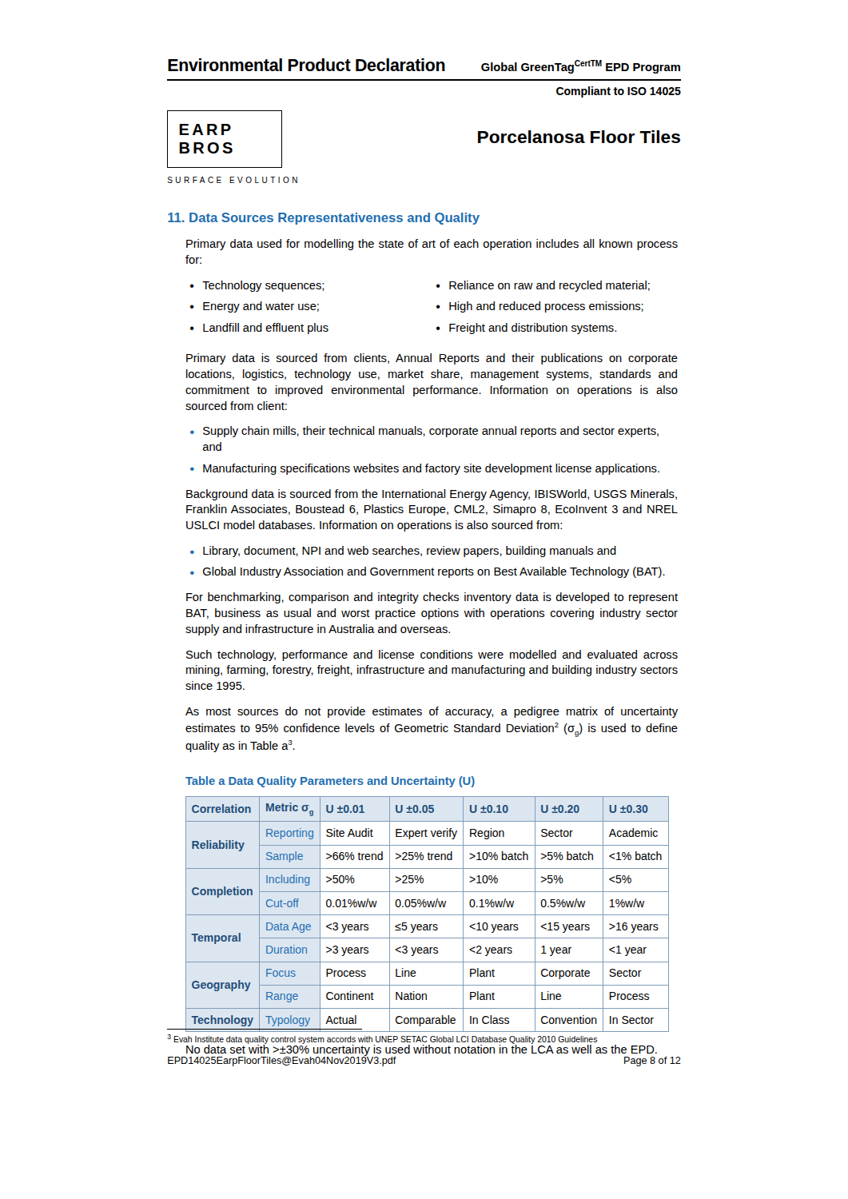Environmental Product Declaration
Global GreenTagCertTM EPD Program
Compliant to ISO 14025
EARP
BROS
SURFACE EVOLUTION
Porcelanosa Floor Tiles
11. Data Sources Representativeness and Quality
Primary data used for modelling the state of art of each operation includes all known process for:
Technology sequences;
Energy and water use;
Landfill and effluent plus
Reliance on raw and recycled material;
High and reduced process emissions;
Freight and distribution systems.
Primary data is sourced from clients, Annual Reports and their publications on corporate locations, logistics, technology use, market share, management systems, standards and commitment to improved environmental performance. Information on operations is also sourced from client:
Supply chain mills, their technical manuals, corporate annual reports and sector experts, and
Manufacturing specifications websites and factory site development license applications.
Background data is sourced from the International Energy Agency, IBISWorld, USGS Minerals, Franklin Associates, Boustead 6, Plastics Europe, CML2, Simapro 8, EcoInvent 3 and NREL USLCI model databases. Information on operations is also sourced from:
Library, document, NPI and web searches, review papers, building manuals and
Global Industry Association and Government reports on Best Available Technology (BAT).
For benchmarking, comparison and integrity checks inventory data is developed to represent BAT, business as usual and worst practice options with operations covering industry sector supply and infrastructure in Australia and overseas.
Such technology, performance and license conditions were modelled and evaluated across mining, farming, forestry, freight, infrastructure and manufacturing and building industry sectors since 1995.
As most sources do not provide estimates of accuracy, a pedigree matrix of uncertainty estimates to 95% confidence levels of Geometric Standard Deviation2 (σg) is used to define quality as in Table a3.
Table a Data Quality Parameters and Uncertainty (U)
| Correlation | Metric σ g | U ±0.01 | U ±0.05 | U ±0.10 | U ±0.20 | U ±0.30 |
| --- | --- | --- | --- | --- | --- | --- |
| Reliability | Reporting | Site Audit | Expert verify | Region | Sector | Academic |
| Sample | >66% trend | >25% trend | >10% batch | >5% batch | <1% batch |
| Completion | Including | >50% | >25% | >10% | >5% | <5% |
| Cut-off | 0.01%w/w | 0.05%w/w | 0.1%w/w | 0.5%w/w | 1%w/w |
| Temporal | Data Age | <3 years | ≤5 years | <10 years | <15 years | >16 years |
| Duration | >3 years | <3 years | <2 years | 1 year | <1 year |
| Geography | Focus | Process | Line | Plant | Corporate | Sector |
| Range | Continent | Nation | Plant | Line | Process |
| Technology | Typology | Actual | Comparable | In Class | Convention | In Sector |
No data set with >±30% uncertainty is used without notation in the LCA as well as the EPD.
3 Evah Institute data quality control system accords with UNEP SETAC Global LCI Database Quality 2010 Guidelines
EPD14025EarpFloorTiles@Evah04Nov2019V3.pdf Page 8 of 12